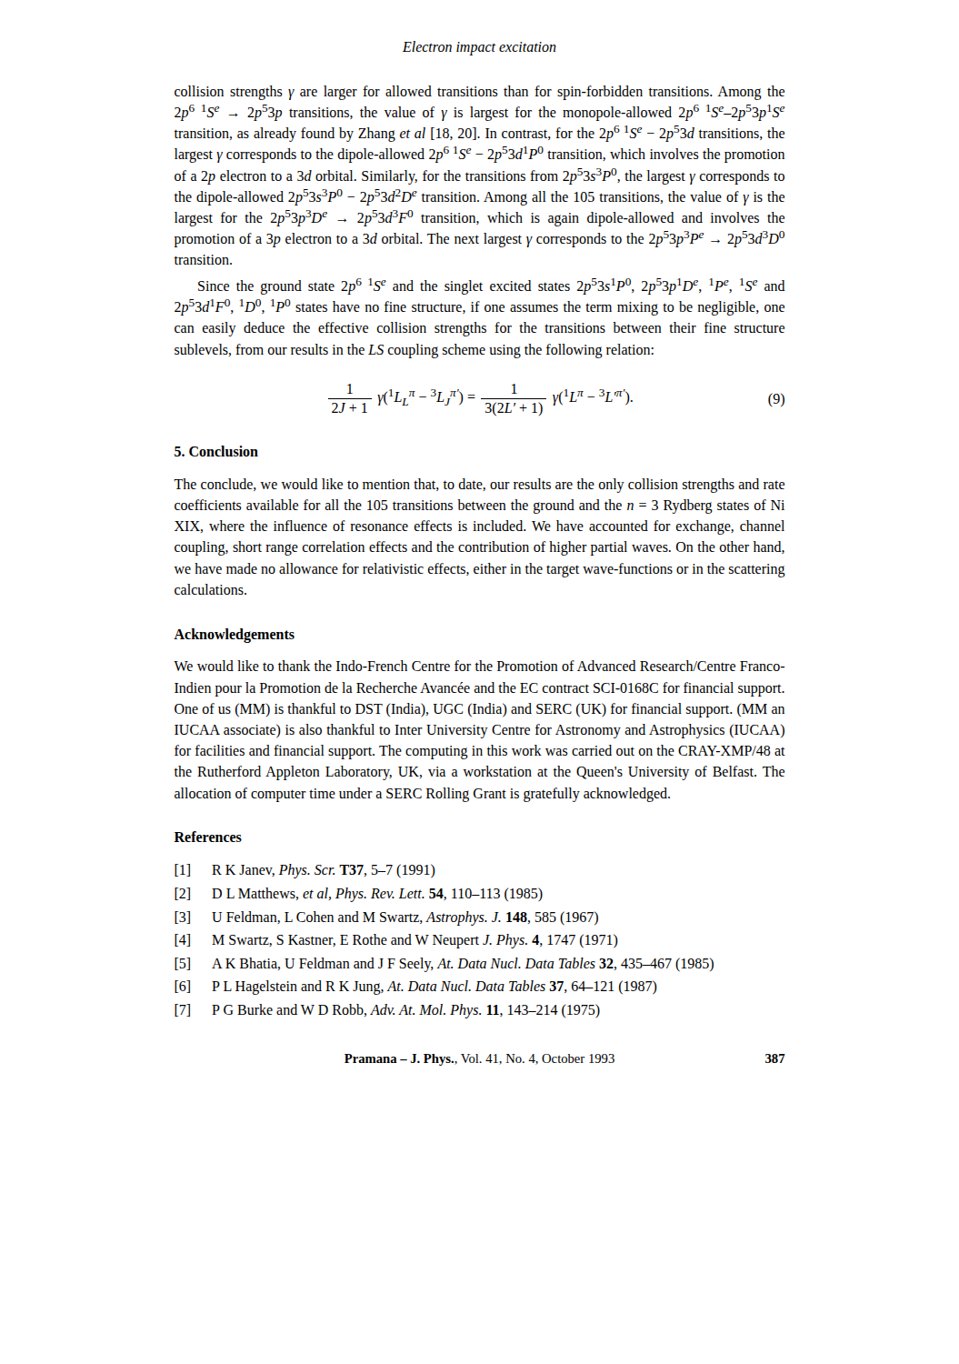Electron impact excitation
collision strengths γ are larger for allowed transitions than for spin-forbidden transitions. Among the 2p6 1Se → 2p53p transitions, the value of γ is largest for the monopole-allowed 2p6 1Se–2p53p1Se transition, as already found by Zhang et al [18, 20]. In contrast, for the 2p6 1Se − 2p53d transitions, the largest γ corresponds to the dipole-allowed 2p6 1Se − 2p53d1P0 transition, which involves the promotion of a 2p electron to a 3d orbital. Similarly, for the transitions from 2p53s3P0, the largest γ corresponds to the dipole-allowed 2p53s3P0 − 2p53d2De transition. Among all the 105 transitions, the value of γ is the largest for the 2p53p3De → 2p53d3F0 transition, which is again dipole-allowed and involves the promotion of a 3p electron to a 3d orbital. The next largest γ corresponds to the 2p53p3Pe → 2p53d3D0 transition.
Since the ground state 2p6 1Se and the singlet excited states 2p53s1P0, 2p53p1De, 1Pe, 1Se and 2p53d1F0, 1D0, 1P0 states have no fine structure, if one assumes the term mixing to be negligible, one can easily deduce the effective collision strengths for the transitions between their fine structure sublevels, from our results in the LS coupling scheme using the following relation:
12J + 1 γ(1LLπ − 3LJπ′) = 13(2L′ + 1) γ(1Lπ − 3L′π′). (9)
5. Conclusion
The conclude, we would like to mention that, to date, our results are the only collision strengths and rate coefficients available for all the 105 transitions between the ground and the n = 3 Rydberg states of Ni XIX, where the influence of resonance effects is included. We have accounted for exchange, channel coupling, short range correlation effects and the contribution of higher partial waves. On the other hand, we have made no allowance for relativistic effects, either in the target wave-functions or in the scattering calculations.
Acknowledgements
We would like to thank the Indo-French Centre for the Promotion of Advanced Research/Centre Franco-Indien pour la Promotion de la Recherche Avancée and the EC contract SCI-0168C for financial support. One of us (MM) is thankful to DST (India), UGC (India) and SERC (UK) for financial support. (MM an IUCAA associate) is also thankful to Inter University Centre for Astronomy and Astrophysics (IUCAA) for facilities and financial support. The computing in this work was carried out on the CRAY-XMP/48 at the Rutherford Appleton Laboratory, UK, via a workstation at the Queen's University of Belfast. The allocation of computer time under a SERC Rolling Grant is gratefully acknowledged.
References
[1] R K Janev, Phys. Scr. T37, 5–7 (1991)
[2] D L Matthews, et al, Phys. Rev. Lett. 54, 110–113 (1985)
[3] U Feldman, L Cohen and M Swartz, Astrophys. J. 148, 585 (1967)
[4] M Swartz, S Kastner, E Rothe and W Neupert J. Phys. 4, 1747 (1971)
[5] A K Bhatia, U Feldman and J F Seely, At. Data Nucl. Data Tables 32, 435–467 (1985)
[6] P L Hagelstein and R K Jung, At. Data Nucl. Data Tables 37, 64–121 (1987)
[7] P G Burke and W D Robb, Adv. At. Mol. Phys. 11, 143–214 (1975)
Pramana – J. Phys., Vol. 41, No. 4, October 1993 387